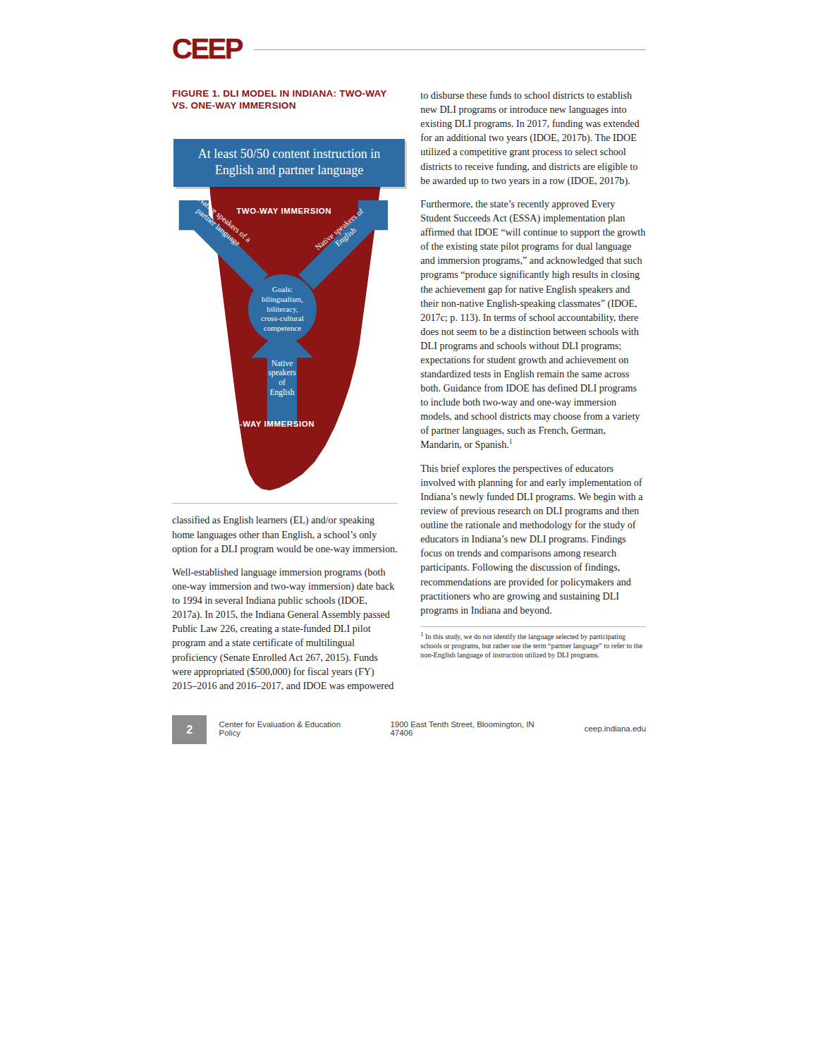CEEP
Figure 1. DLI Model in Indiana: Two-Way vs. One-Way Immersion
At least 50/50 content instruction in English and partner language
TWO-WAY IMMERSION
Native speakers of a partner language
Native speakers of English
Native
speakers
of
English
Goals:
bilingualism,
biliteracy,
cross-cultural
competence
ONE-WAY IMMERSION
classified as English learners (EL) and/or speaking home languages other than English, a school’s only option for a DLI program would be one-way immersion.
Well-established language immersion programs (both one-way immersion and two-way immersion) date back to 1994 in several Indiana public schools (IDOE, 2017a). In 2015, the Indiana General Assembly passed Public Law 226, creating a state-funded DLI pilot program and a state certificate of multilingual proficiency (Senate Enrolled Act 267, 2015). Funds were appropriated ($500,000) for fiscal years (FY) 2015–2016 and 2016–2017, and IDOE was empowered
to disburse these funds to school districts to establish new DLI programs or introduce new languages into existing DLI programs. In 2017, funding was extended for an additional two years (IDOE, 2017b). The IDOE utilized a competitive grant process to select school districts to receive funding, and districts are eligible to be awarded up to two years in a row (IDOE, 2017b).
Furthermore, the state’s recently approved Every Student Succeeds Act (ESSA) implementation plan affirmed that IDOE “will continue to support the growth of the existing state pilot programs for dual language and immersion programs,” and acknowledged that such programs “produce significantly high results in closing the achievement gap for native English speakers and their non-native English-speaking classmates” (IDOE, 2017c; p. 113). In terms of school accountability, there does not seem to be a distinction between schools with DLI programs and schools without DLI programs; expectations for student growth and achievement on standardized tests in English remain the same across both. Guidance from IDOE has defined DLI programs to include both two-way and one-way immersion models, and school districts may choose from a variety of partner languages, such as French, German, Mandarin, or Spanish.1
This brief explores the perspectives of educators involved with planning for and early implementation of Indiana’s newly funded DLI programs. We begin with a review of previous research on DLI programs and then outline the rationale and methodology for the study of educators in Indiana’s new DLI programs. Findings focus on trends and comparisons among research participants. Following the discussion of findings, recommendations are provided for policymakers and practitioners who are growing and sustaining DLI programs in Indiana and beyond.
1 In this study, we do not identify the language selected by participating schools or programs, but rather use the term “partner language” to refer to the non-English language of instruction utilized by DLI programs.
2
Center for Evaluation & Education Policy 1900 East Tenth Street, Bloomington, IN 47406 ceep.indiana.edu